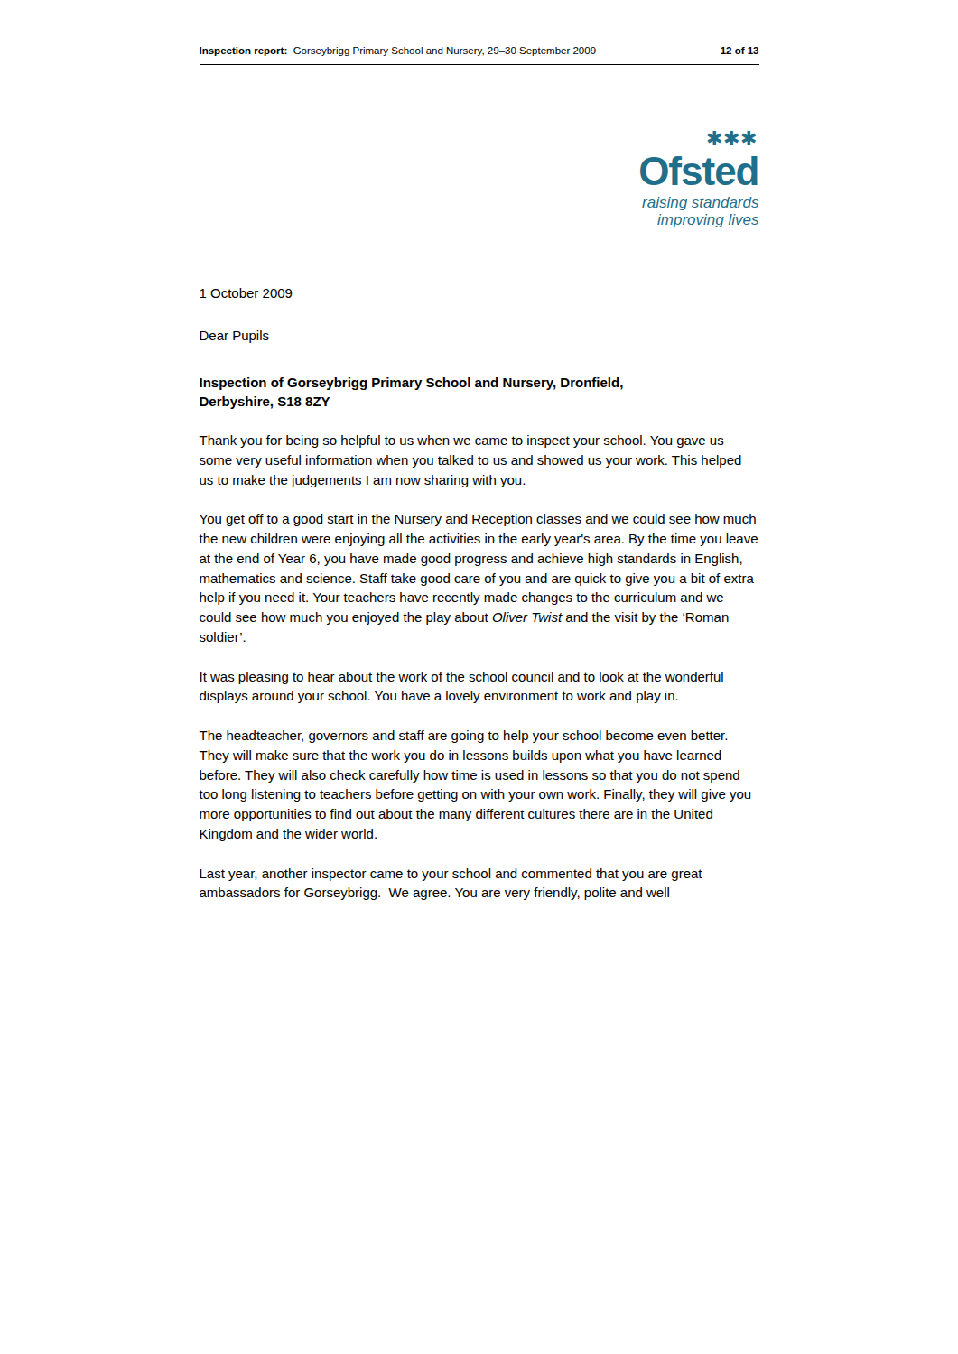Inspection report: Gorseybrigg Primary School and Nursery, 29–30 September 2009
12 of 13
✱✱✱
Ofsted
raising standards improving lives
1 October 2009
Dear Pupils
Inspection of Gorseybrigg Primary School and Nursery, Dronfield,
Derbyshire, S18 8ZY
Thank you for being so helpful to us when we came to inspect your school. You gave us some very useful information when you talked to us and showed us your work. This helped us to make the judgements I am now sharing with you.
You get off to a good start in the Nursery and Reception classes and we could see how much the new children were enjoying all the activities in the early year's area. By the time you leave at the end of Year 6, you have made good progress and achieve high standards in English, mathematics and science. Staff take good care of you and are quick to give you a bit of extra help if you need it. Your teachers have recently made changes to the curriculum and we could see how much you enjoyed the play about Oliver Twist and the visit by the ‘Roman soldier’.
It was pleasing to hear about the work of the school council and to look at the wonderful displays around your school. You have a lovely environment to work and play in.
The headteacher, governors and staff are going to help your school become even better. They will make sure that the work you do in lessons builds upon what you have learned before. They will also check carefully how time is used in lessons so that you do not spend too long listening to teachers before getting on with your own work. Finally, they will give you more opportunities to find out about the many different cultures there are in the United Kingdom and the wider world.
Last year, another inspector came to your school and commented that you are great ambassadors for Gorseybrigg. We agree. You are very friendly, polite and well